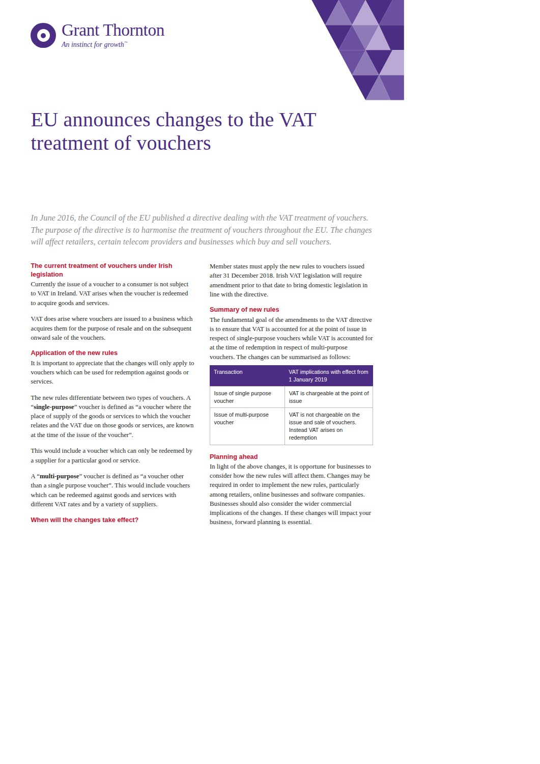Grant Thornton An instinct for growth™
EU announces changes to the VAT
treatment of vouchers
In June 2016, the Council of the EU published a directive dealing with the VAT treatment of vouchers. The purpose of the directive is to harmonise the treatment of vouchers throughout the EU. The changes will affect retailers, certain telecom providers and businesses which buy and sell vouchers.
The current treatment of vouchers under Irish legislation
Currently the issue of a voucher to a consumer is not subject to VAT in Ireland. VAT arises when the voucher is redeemed to acquire goods and services.
VAT does arise where vouchers are issued to a business which acquires them for the purpose of resale and on the subsequent onward sale of the vouchers.
Application of the new rules
It is important to appreciate that the changes will only apply to vouchers which can be used for redemption against goods or services.
The new rules differentiate between two types of vouchers. A “single-purpose” voucher is defined as “a voucher where the place of supply of the goods or services to which the voucher relates and the VAT due on those goods or services, are known at the time of the issue of the voucher”.
This would include a voucher which can only be redeemed by a supplier for a particular good or service.
A “multi-purpose” voucher is defined as “a voucher other than a single purpose voucher”. This would include vouchers which can be redeemed against goods and services with different VAT rates and by a variety of suppliers.
When will the changes take effect?
Member states must apply the new rules to vouchers issued after 31 December 2018. Irish VAT legislation will require amendment prior to that date to bring domestic legislation in line with the directive.
Summary of new rules
The fundamental goal of the amendments to the VAT directive is to ensure that VAT is accounted for at the point of issue in respect of single-purpose vouchers while VAT is accounted for at the time of redemption in respect of multi-purpose vouchers. The changes can be summarised as follows:
| Transaction | VAT implications with effect from 1 January 2019 |
| --- | --- |
| Issue of single purpose voucher | VAT is chargeable at the point of issue |
| Issue of multi-purpose voucher | VAT is not chargeable on the issue and sale of vouchers. Instead VAT arises on redemption |
Planning ahead
In light of the above changes, it is opportune for businesses to consider how the new rules will affect them. Changes may be required in order to implement the new rules, particularly among retailers, online businesses and software companies. Businesses should also consider the wider commercial implications of the changes. If these changes will impact your business, forward planning is essential.